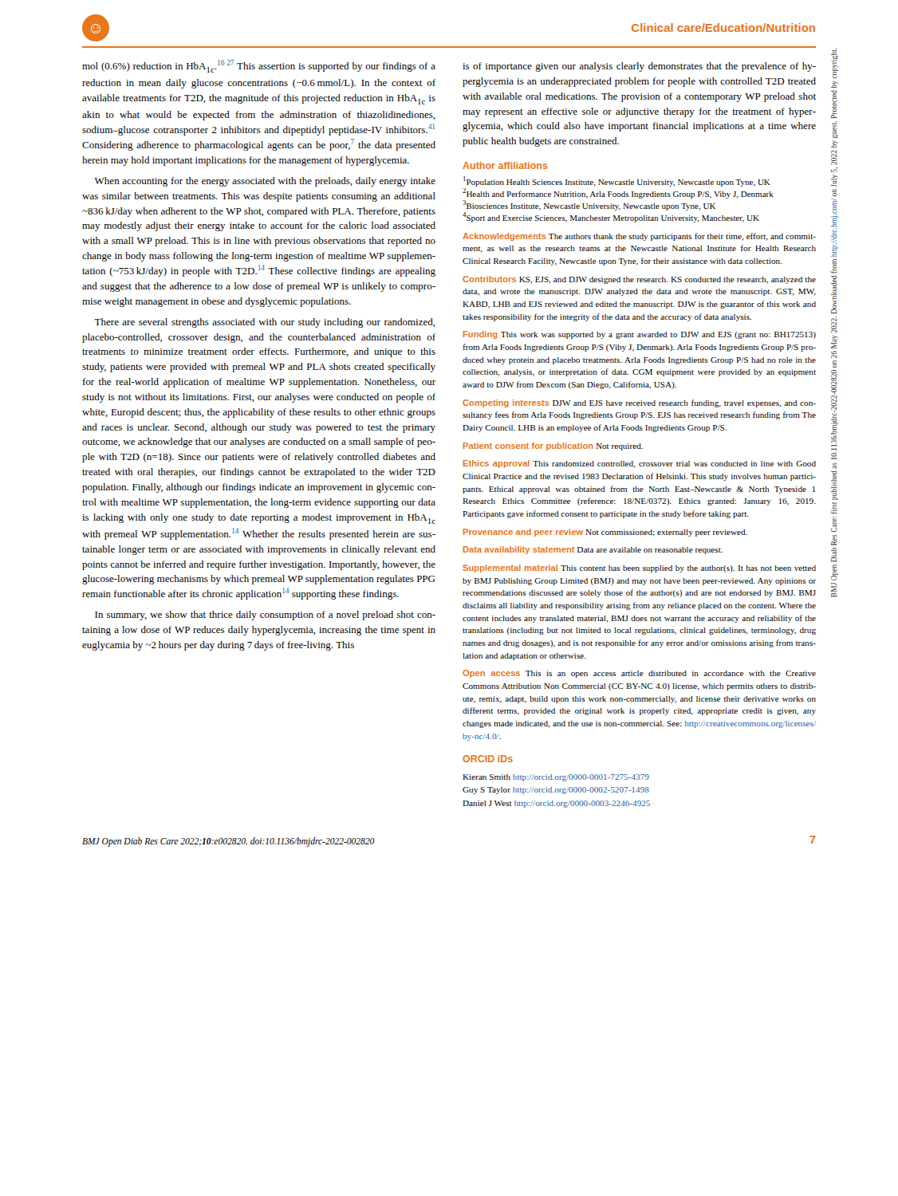BMJ Open Diab Res Care: first published as 10.1136/bmjdrc-2022-002820 on 26 May 2022. Downloaded from http://drc.bmj.com/ on July 5, 2022 by guest. Protected by copyright.
☺
Clinical care/Education/Nutrition
mol (0.6%) reduction in HbA1c.16 27 This assertion is supported by our findings of a reduction in mean daily glucose concentrations (−0.6 mmol/L). In the context of available treatments for T2D, the magnitude of this projected reduction in HbA1c is akin to what would be expected from the adminstration of thiazolidinediones, sodium–glucose cotransporter 2 inhibitors and dipeptidyl peptidase-IV inhibitors.41 Considering adherence to pharmacological agents can be poor,7 the data presented herein may hold important implications for the management of hyperglycemia.
When accounting for the energy associated with the preloads, daily energy intake was similar between treatments. This was despite patients consuming an additional ~836 kJ/day when adherent to the WP shot, compared with PLA. Therefore, patients may modestly adjust their energy intake to account for the caloric load associated with a small WP preload. This is in line with previous observations that reported no change in body mass following the long-term ingestion of mealtime WP supplementation (~753 kJ/day) in people with T2D.14 These collective findings are appealing and suggest that the adherence to a low dose of premeal WP is unlikely to compromise weight management in obese and dysglycemic populations.
There are several strengths associated with our study including our randomized, placebo-controlled, crossover design, and the counterbalanced administration of treatments to minimize treatment order effects. Furthermore, and unique to this study, patients were provided with premeal WP and PLA shots created specifically for the real-world application of mealtime WP supplementation. Nonetheless, our study is not without its limitations. First, our analyses were conducted on people of white, Europid descent; thus, the applicability of these results to other ethnic groups and races is unclear. Second, although our study was powered to test the primary outcome, we acknowledge that our analyses are conducted on a small sample of people with T2D (n=18). Since our patients were of relatively controlled diabetes and treated with oral therapies, our findings cannot be extrapolated to the wider T2D population. Finally, although our findings indicate an improvement in glycemic control with mealtime WP supplementation, the long-term evidence supporting our data is lacking with only one study to date reporting a modest improvement in HbA1c with premeal WP supplementation.14 Whether the results presented herein are sustainable longer term or are associated with improvements in clinically relevant end points cannot be inferred and require further investigation. Importantly, however, the glucose-lowering mechanisms by which premeal WP supplementation regulates PPG remain functionable after its chronic application14 supporting these findings.
In summary, we show that thrice daily consumption of a novel preload shot containing a low dose of WP reduces daily hyperglycemia, increasing the time spent in euglycamia by ~2 hours per day during 7 days of free-living. This
is of importance given our analysis clearly demonstrates that the prevalence of hyperglycemia is an underappreciated problem for people with controlled T2D treated with available oral medications. The provision of a contemporary WP preload shot may represent an effective sole or adjunctive therapy for the treatment of hyperglycemia, which could also have important financial implications at a time where public health budgets are constrained.
Author affiliations
1Population Health Sciences Institute, Newcastle University, Newcastle upon Tyne, UK
2Health and Performance Nutrition, Arla Foods Ingredients Group P/S, Viby J, Denmark
3Biosciences Institute, Newcastle University, Newcastle upon Tyne, UK
4Sport and Exercise Sciences, Manchester Metropolitan University, Manchester, UK
Acknowledgements The authors thank the study participants for their time, effort, and commitment, as well as the research teams at the Newcastle National Institute for Health Research Clinical Research Facility, Newcastle upon Tyne, for their assistance with data collection.
Contributors KS, EJS, and DJW designed the research. KS conducted the research, analyzed the data, and wrote the manuscript. DJW analyzed the data and wrote the manuscript. GST, MW, KABD, LHB and EJS reviewed and edited the manuscript. DJW is the guarantor of this work and takes responsibility for the integrity of the data and the accuracy of data analysis.
Funding This work was supported by a grant awarded to DJW and EJS (grant no: BH172513) from Arla Foods Ingredients Group P/S (Viby J, Denmark). Arla Foods Ingredients Group P/S produced whey protein and placebo treatments. Arla Foods Ingredients Group P/S had no role in the collection, analysis, or interpretation of data. CGM equipment were provided by an equipment award to DJW from Dexcom (San Diego, California, USA).
Competing interests DJW and EJS have received research funding, travel expenses, and consultancy fees from Arla Foods Ingredients Group P/S. EJS has received research funding from The Dairy Council. LHB is an employee of Arla Foods Ingredients Group P/S.
Patient consent for publication Not required.
Ethics approval This randomized controlled, crossover trial was conducted in line with Good Clinical Practice and the revised 1983 Declaration of Helsinki. This study involves human participants. Ethical approval was obtained from the North East–Newcastle & North Tyneside 1 Research Ethics Committee (reference: 18/NE/0372). Ethics granted: January 16, 2019. Participants gave informed consent to participate in the study before taking part.
Provenance and peer review Not commissioned; externally peer reviewed.
Data availability statement Data are available on reasonable request.
Supplemental material This content has been supplied by the author(s). It has not been vetted by BMJ Publishing Group Limited (BMJ) and may not have been peer-reviewed. Any opinions or recommendations discussed are solely those of the author(s) and are not endorsed by BMJ. BMJ disclaims all liability and responsibility arising from any reliance placed on the content. Where the content includes any translated material, BMJ does not warrant the accuracy and reliability of the translations (including but not limited to local regulations, clinical guidelines, terminology, drug names and drug dosages), and is not responsible for any error and/or omissions arising from translation and adaptation or otherwise.
Open access This is an open access article distributed in accordance with the Creative Commons Attribution Non Commercial (CC BY-NC 4.0) license, which permits others to distribute, remix, adapt, build upon this work non-commercially, and license their derivative works on different terms, provided the original work is properly cited, appropriate credit is given, any changes made indicated, and the use is non-commercial. See: http://creativecommons.org/licenses/by-nc/4.0/.
ORCID iDs
Kieran Smith http://orcid.org/0000-0001-7275-4379
Guy S Taylor http://orcid.org/0000-0002-5207-1498
Daniel J West http://orcid.org/0000-0003-2246-4925
BMJ Open Diab Res Care 2022;10:e002820. doi:10.1136/bmjdrc-2022-002820
7